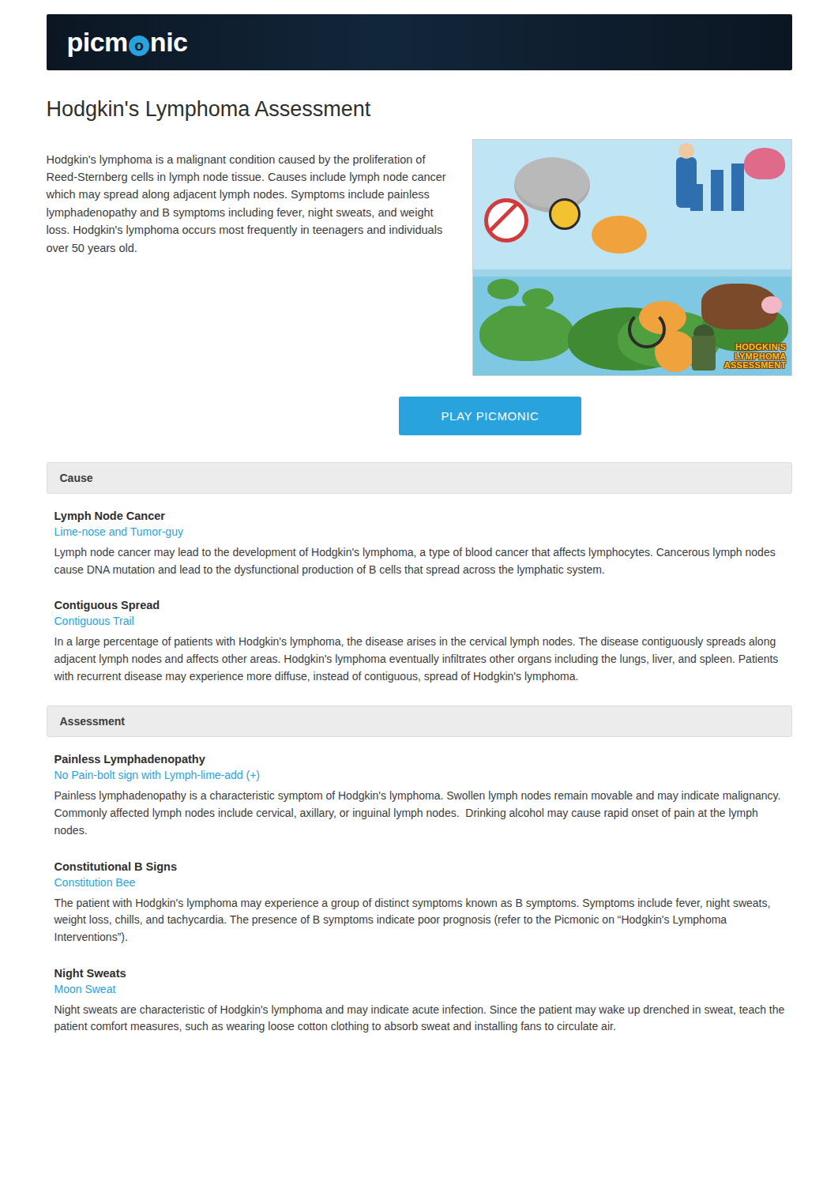picmonic
Hodgkin's Lymphoma Assessment
Hodgkin's lymphoma is a malignant condition caused by the proliferation of Reed-Sternberg cells in lymph node tissue. Causes include lymph node cancer which may spread along adjacent lymph nodes. Symptoms include painless lymphadenopathy and B symptoms including fever, night sweats, and weight loss. Hodgkin's lymphoma occurs most frequently in teenagers and individuals over 50 years old.
HODGKIN'S
LYMPHOMA
ASSESSMENT
PLAY PICMONIC
Cause
Lymph Node Cancer
Lime-nose and Tumor-guy
Lymph node cancer may lead to the development of Hodgkin's lymphoma, a type of blood cancer that affects lymphocytes. Cancerous lymph nodes cause DNA mutation and lead to the dysfunctional production of B cells that spread across the lymphatic system.
Contiguous Spread
Contiguous Trail
In a large percentage of patients with Hodgkin's lymphoma, the disease arises in the cervical lymph nodes. The disease contiguously spreads along adjacent lymph nodes and affects other areas. Hodgkin's lymphoma eventually infiltrates other organs including the lungs, liver, and spleen. Patients with recurrent disease may experience more diffuse, instead of contiguous, spread of Hodgkin's lymphoma.
Assessment
Painless Lymphadenopathy
No Pain-bolt sign with Lymph-lime-add (+)
Painless lymphadenopathy is a characteristic symptom of Hodgkin's lymphoma. Swollen lymph nodes remain movable and may indicate malignancy. Commonly affected lymph nodes include cervical, axillary, or inguinal lymph nodes. Drinking alcohol may cause rapid onset of pain at the lymph nodes.
Constitutional B Signs
Constitution Bee
The patient with Hodgkin's lymphoma may experience a group of distinct symptoms known as B symptoms. Symptoms include fever, night sweats, weight loss, chills, and tachycardia. The presence of B symptoms indicate poor prognosis (refer to the Picmonic on “Hodgkin's Lymphoma Interventions”).
Night Sweats
Moon Sweat
Night sweats are characteristic of Hodgkin's lymphoma and may indicate acute infection. Since the patient may wake up drenched in sweat, teach the patient comfort measures, such as wearing loose cotton clothing to absorb sweat and installing fans to circulate air.